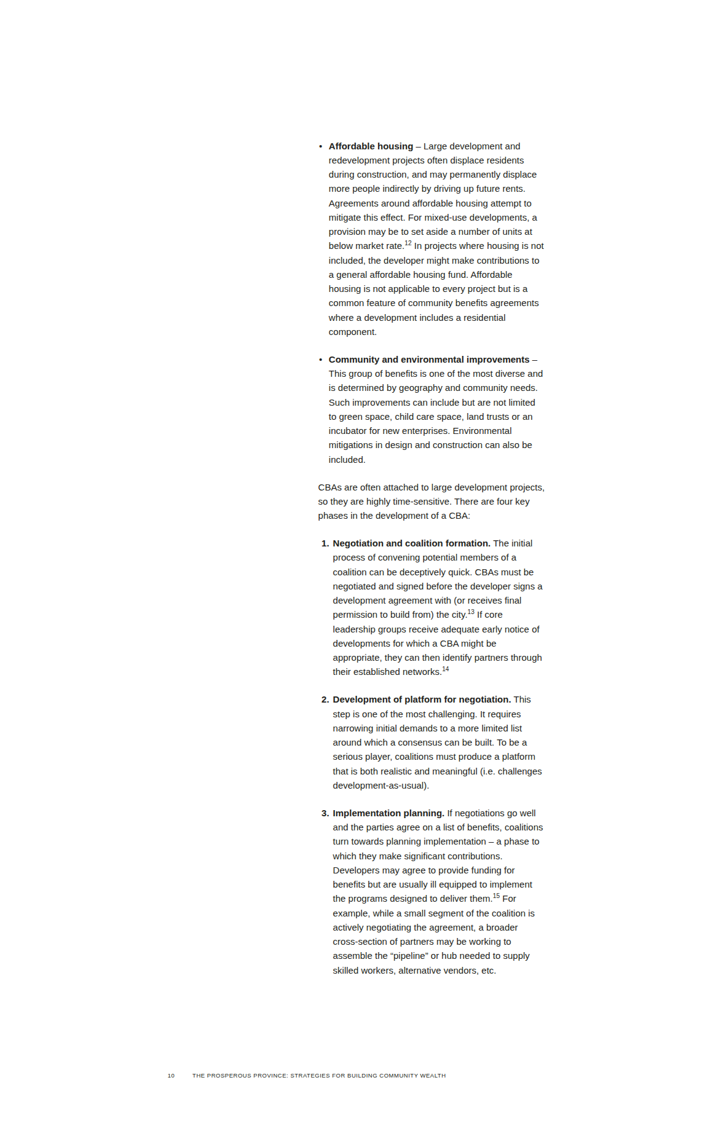Affordable housing – Large development and redevelopment projects often displace residents during construction, and may permanently displace more people indirectly by driving up future rents. Agreements around affordable housing attempt to mitigate this effect. For mixed-use developments, a provision may be to set aside a number of units at below market rate.12 In projects where housing is not included, the developer might make contributions to a general affordable housing fund. Affordable housing is not applicable to every project but is a common feature of community benefits agreements where a development includes a residential component.
Community and environmental improvements – This group of benefits is one of the most diverse and is determined by geography and community needs. Such improvements can include but are not limited to green space, child care space, land trusts or an incubator for new enterprises. Environmental mitigations in design and construction can also be included.
CBAs are often attached to large development projects, so they are highly time-sensitive. There are four key phases in the development of a CBA:
Negotiation and coalition formation. The initial process of convening potential members of a coalition can be deceptively quick. CBAs must be negotiated and signed before the developer signs a development agreement with (or receives final permission to build from) the city.13 If core leadership groups receive adequate early notice of developments for which a CBA might be appropriate, they can then identify partners through their established networks.14
Development of platform for negotiation. This step is one of the most challenging. It requires narrowing initial demands to a more limited list around which a consensus can be built. To be a serious player, coalitions must produce a platform that is both realistic and meaningful (i.e. challenges development-as-usual).
Implementation planning. If negotiations go well and the parties agree on a list of benefits, coalitions turn towards planning implementation – a phase to which they make significant contributions. Developers may agree to provide funding for benefits but are usually ill equipped to implement the programs designed to deliver them.15 For example, while a small segment of the coalition is actively negotiating the agreement, a broader cross-section of partners may be working to assemble the “pipeline” or hub needed to supply skilled workers, alternative vendors, etc.
10 The Prosperous Province: Strategies for Building Community Wealth